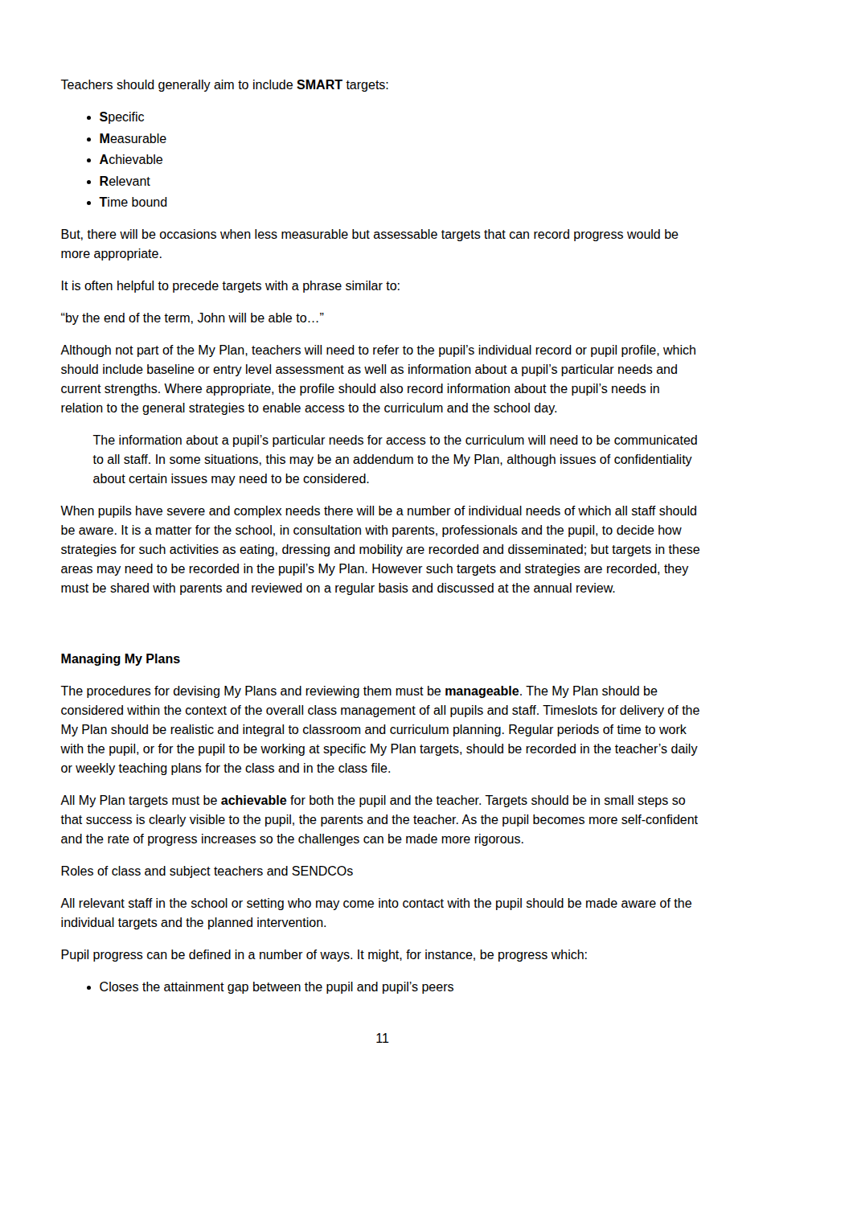Teachers should generally aim to include SMART targets:
Specific
Measurable
Achievable
Relevant
Time bound
But, there will be occasions when less measurable but assessable targets that can record progress would be more appropriate.
It is often helpful to precede targets with a phrase similar to:
“by the end of the term, John will be able to…”
Although not part of the My Plan, teachers will need to refer to the pupil’s individual record or pupil profile, which should include baseline or entry level assessment as well as information about a pupil’s particular needs and current strengths. Where appropriate, the profile should also record information about the pupil’s needs in relation to the general strategies to enable access to the curriculum and the school day.
The information about a pupil’s particular needs for access to the curriculum will need to be communicated to all staff. In some situations, this may be an addendum to the My Plan, although issues of confidentiality about certain issues may need to be considered.
When pupils have severe and complex needs there will be a number of individual needs of which all staff should be aware. It is a matter for the school, in consultation with parents, professionals and the pupil, to decide how strategies for such activities as eating, dressing and mobility are recorded and disseminated; but targets in these areas may need to be recorded in the pupil’s My Plan. However such targets and strategies are recorded, they must be shared with parents and reviewed on a regular basis and discussed at the annual review.
Managing My Plans
The procedures for devising My Plans and reviewing them must be manageable. The My Plan should be considered within the context of the overall class management of all pupils and staff. Timeslots for delivery of the My Plan should be realistic and integral to classroom and curriculum planning. Regular periods of time to work with the pupil, or for the pupil to be working at specific My Plan targets, should be recorded in the teacher’s daily or weekly teaching plans for the class and in the class file.
All My Plan targets must be achievable for both the pupil and the teacher. Targets should be in small steps so that success is clearly visible to the pupil, the parents and the teacher. As the pupil becomes more self-confident and the rate of progress increases so the challenges can be made more rigorous.
Roles of class and subject teachers and SENDCOs
All relevant staff in the school or setting who may come into contact with the pupil should be made aware of the individual targets and the planned intervention.
Pupil progress can be defined in a number of ways. It might, for instance, be progress which:
Closes the attainment gap between the pupil and pupil’s peers
11